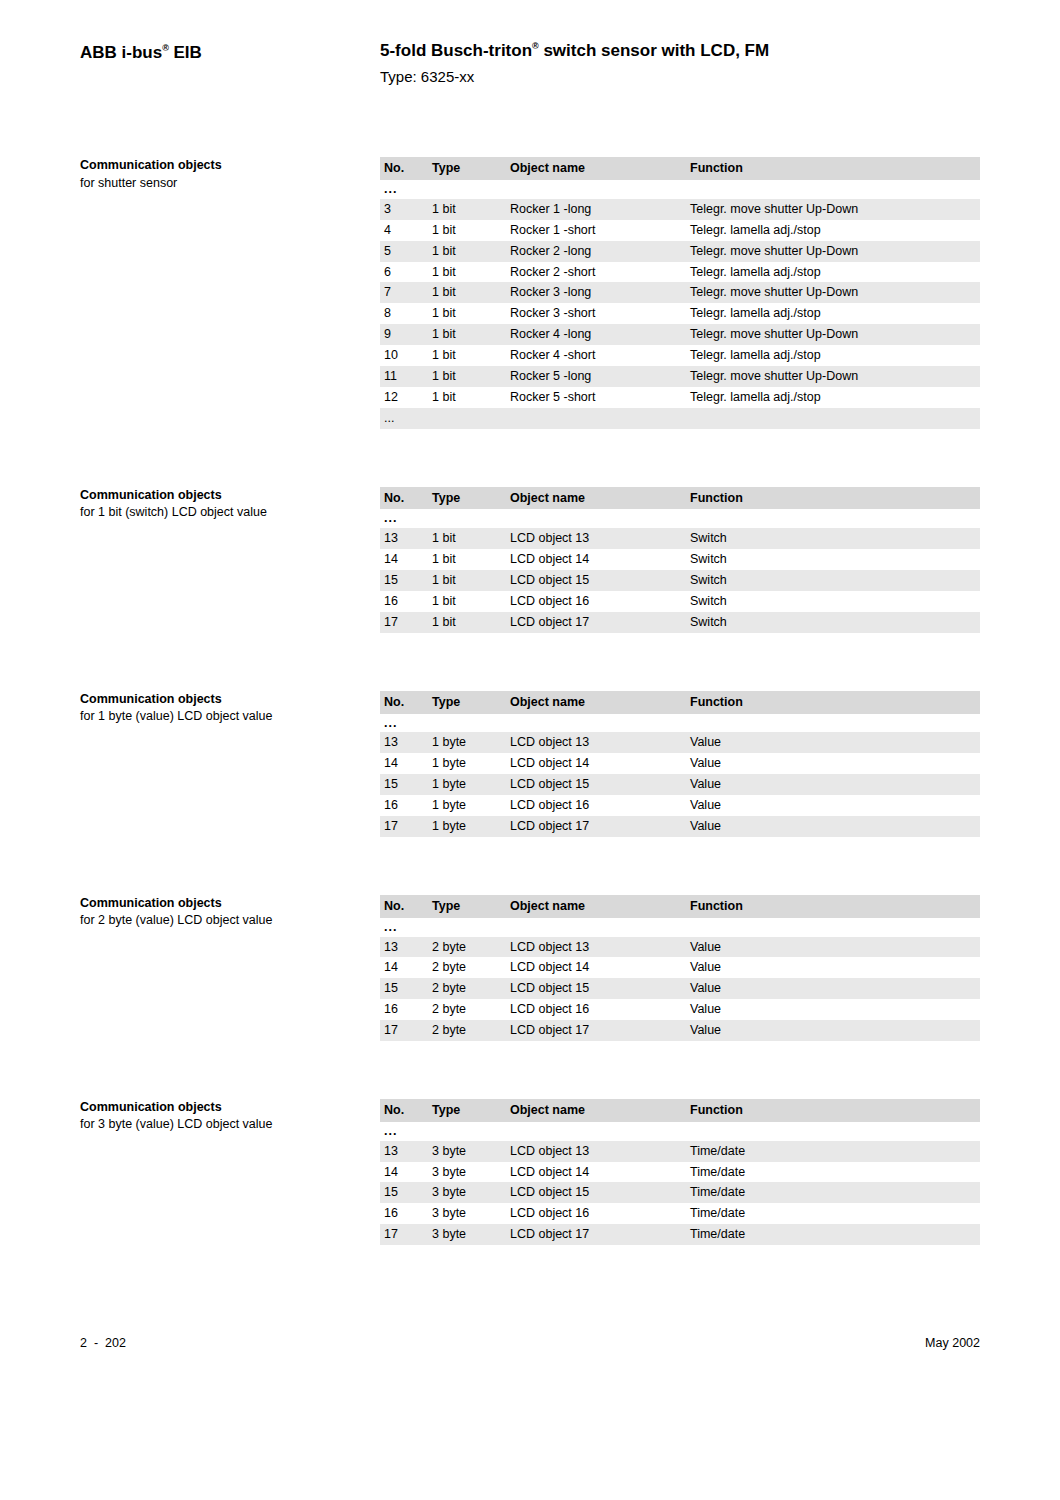ABB i-bus® EIB
5-fold Busch-triton® switch sensor with LCD, FM
Type: 6325-xx
Communication objects for shutter sensor
| No. | Type | Object name | Function |
| --- | --- | --- | --- |
| ... |
| 3 | 1 bit | Rocker 1 -long | Telegr. move shutter Up-Down |
| 4 | 1 bit | Rocker 1 -short | Telegr. lamella adj./stop |
| 5 | 1 bit | Rocker 2 -long | Telegr. move shutter Up-Down |
| 6 | 1 bit | Rocker 2 -short | Telegr. lamella adj./stop |
| 7 | 1 bit | Rocker 3 -long | Telegr. move shutter Up-Down |
| 8 | 1 bit | Rocker 3 -short | Telegr. lamella adj./stop |
| 9 | 1 bit | Rocker 4 -long | Telegr. move shutter Up-Down |
| 10 | 1 bit | Rocker 4 -short | Telegr. lamella adj./stop |
| 11 | 1 bit | Rocker 5 -long | Telegr. move shutter Up-Down |
| 12 | 1 bit | Rocker 5 -short | Telegr. lamella adj./stop |
| ... |
Communication objects for 1 bit (switch) LCD object value
| No. | Type | Object name | Function |
| --- | --- | --- | --- |
| ... |
| 13 | 1 bit | LCD object 13 | Switch |
| 14 | 1 bit | LCD object 14 | Switch |
| 15 | 1 bit | LCD object 15 | Switch |
| 16 | 1 bit | LCD object 16 | Switch |
| 17 | 1 bit | LCD object 17 | Switch |
Communication objects for 1 byte (value) LCD object value
| No. | Type | Object name | Function |
| --- | --- | --- | --- |
| ... |
| 13 | 1 byte | LCD object 13 | Value |
| 14 | 1 byte | LCD object 14 | Value |
| 15 | 1 byte | LCD object 15 | Value |
| 16 | 1 byte | LCD object 16 | Value |
| 17 | 1 byte | LCD object 17 | Value |
Communication objects for 2 byte (value) LCD object value
| No. | Type | Object name | Function |
| --- | --- | --- | --- |
| ... |
| 13 | 2 byte | LCD object 13 | Value |
| 14 | 2 byte | LCD object 14 | Value |
| 15 | 2 byte | LCD object 15 | Value |
| 16 | 2 byte | LCD object 16 | Value |
| 17 | 2 byte | LCD object 17 | Value |
Communication objects for 3 byte (value) LCD object value
| No. | Type | Object name | Function |
| --- | --- | --- | --- |
| ... |
| 13 | 3 byte | LCD object 13 | Time/date |
| 14 | 3 byte | LCD object 14 | Time/date |
| 15 | 3 byte | LCD object 15 | Time/date |
| 16 | 3 byte | LCD object 16 | Time/date |
| 17 | 3 byte | LCD object 17 | Time/date |
2 - 202
May 2002